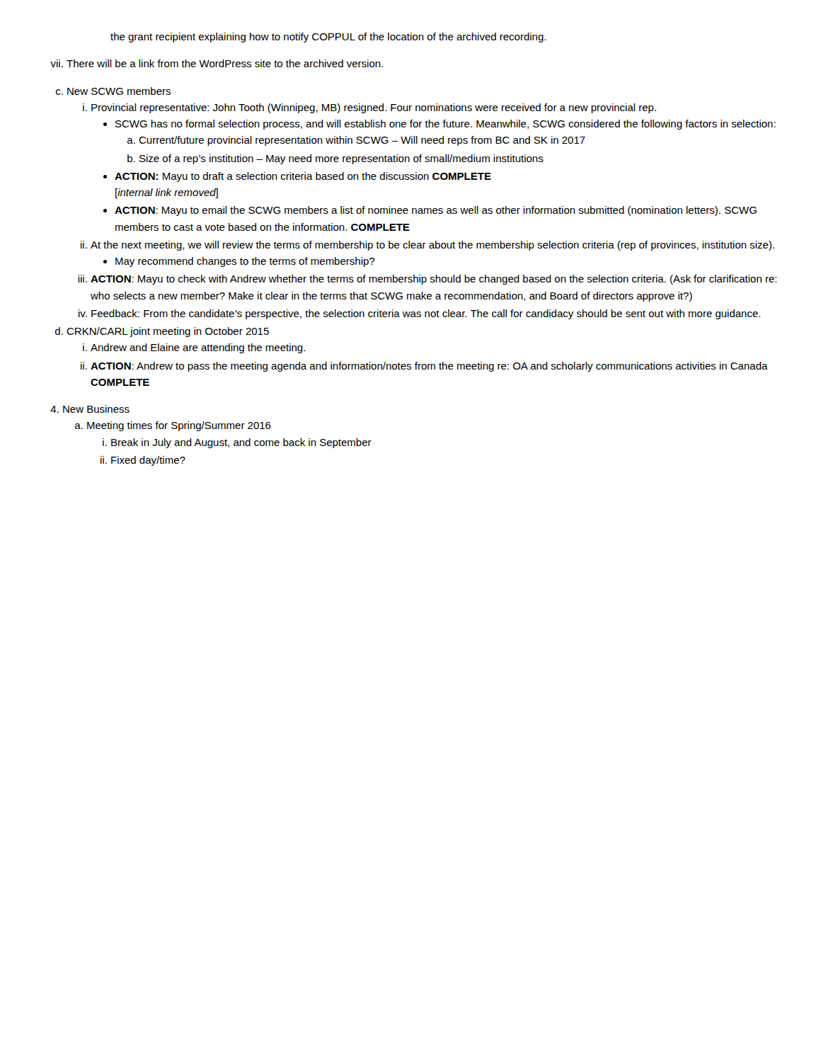the grant recipient explaining how to notify COPPUL of the location of the archived recording.
There will be a link from the WordPress site to the archived version.
New SCWG members
Provincial representative: John Tooth (Winnipeg, MB) resigned. Four nominations were received for a new provincial rep.
SCWG has no formal selection process, and will establish one for the future. Meanwhile, SCWG considered the following factors in selection:
Current/future provincial representation within SCWG – Will need reps from BC and SK in 2017
Size of a rep’s institution – May need more representation of small/medium institutions
ACTION: Mayu to draft a selection criteria based on the discussion COMPLETE
[internal link removed]
ACTION: Mayu to email the SCWG members a list of nominee names as well as other information submitted (nomination letters). SCWG members to cast a vote based on the information. COMPLETE
At the next meeting, we will review the terms of membership to be clear about the membership selection criteria (rep of provinces, institution size).
May recommend changes to the terms of membership?
ACTION: Mayu to check with Andrew whether the terms of membership should be changed based on the selection criteria. (Ask for clarification re: who selects a new member? Make it clear in the terms that SCWG make a recommendation, and Board of directors approve it?)
Feedback: From the candidate’s perspective, the selection criteria was not clear. The call for candidacy should be sent out with more guidance.
CRKN/CARL joint meeting in October 2015
Andrew and Elaine are attending the meeting.
ACTION: Andrew to pass the meeting agenda and information/notes from the meeting re: OA and scholarly communications activities in Canada COMPLETE
New Business
Meeting times for Spring/Summer 2016
Break in July and August, and come back in September
Fixed day/time?